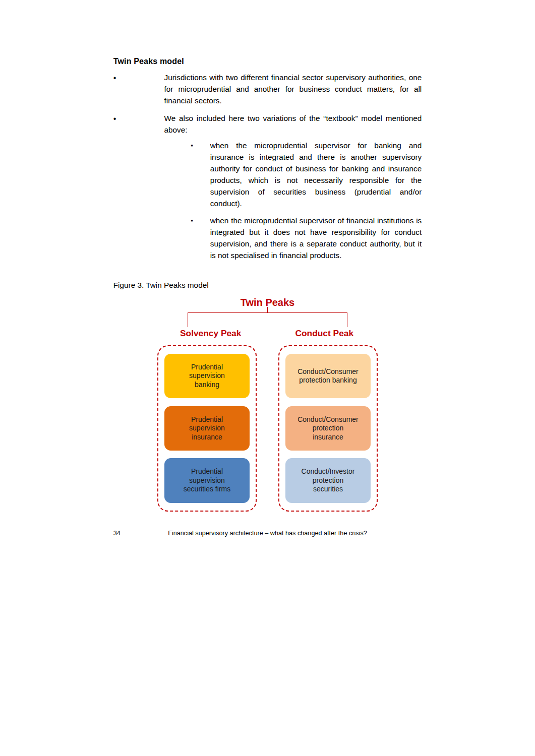Twin Peaks model
Jurisdictions with two different financial sector supervisory authorities, one for microprudential and another for business conduct matters, for all financial sectors.
We also included here two variations of the “textbook” model mentioned above:
when the microprudential supervisor for banking and insurance is integrated and there is another supervisory authority for conduct of business for banking and insurance products, which is not necessarily responsible for the supervision of securities business (prudential and/or conduct).
when the microprudential supervisor of financial institutions is integrated but it does not have responsibility for conduct supervision, and there is a separate conduct authority, but it is not specialised in financial products.
Figure 3. Twin Peaks model
Twin Peaks
Solvency Peak Conduct Peak
Prudential
supervision
banking
Prudential
supervision
insurance
Prudential
supervision
securities firms
Conduct/Consumer
protection banking
Conduct/Consumer
protection
insurance
Conduct/Investor
protection
securities
34
Financial supervisory architecture – what has changed after the crisis?